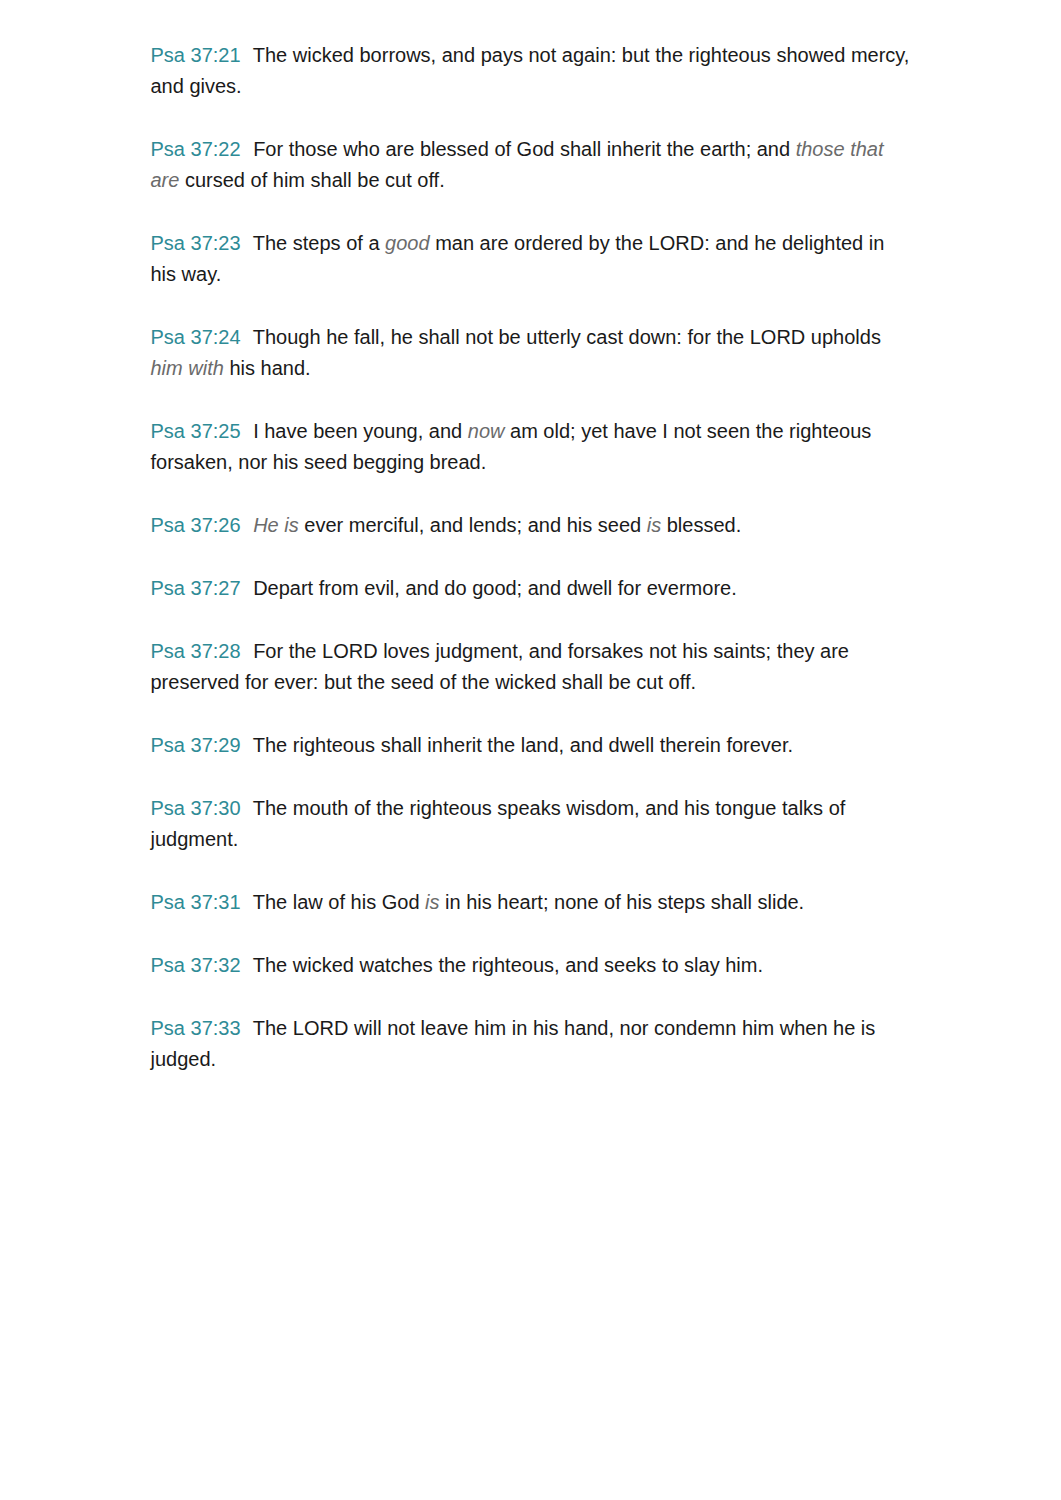Psa 37:21 The wicked borrows, and pays not again: but the righteous showed mercy, and gives.
Psa 37:22 For those who are blessed of God shall inherit the earth; and those that are cursed of him shall be cut off.
Psa 37:23 The steps of a good man are ordered by the LORD: and he delighted in his way.
Psa 37:24 Though he fall, he shall not be utterly cast down: for the LORD upholds him with his hand.
Psa 37:25 I have been young, and now am old; yet have I not seen the righteous forsaken, nor his seed begging bread.
Psa 37:26 He is ever merciful, and lends; and his seed is blessed.
Psa 37:27 Depart from evil, and do good; and dwell for evermore.
Psa 37:28 For the LORD loves judgment, and forsakes not his saints; they are preserved for ever: but the seed of the wicked shall be cut off.
Psa 37:29 The righteous shall inherit the land, and dwell therein forever.
Psa 37:30 The mouth of the righteous speaks wisdom, and his tongue talks of judgment.
Psa 37:31 The law of his God is in his heart; none of his steps shall slide.
Psa 37:32 The wicked watches the righteous, and seeks to slay him.
Psa 37:33 The LORD will not leave him in his hand, nor condemn him when he is judged.